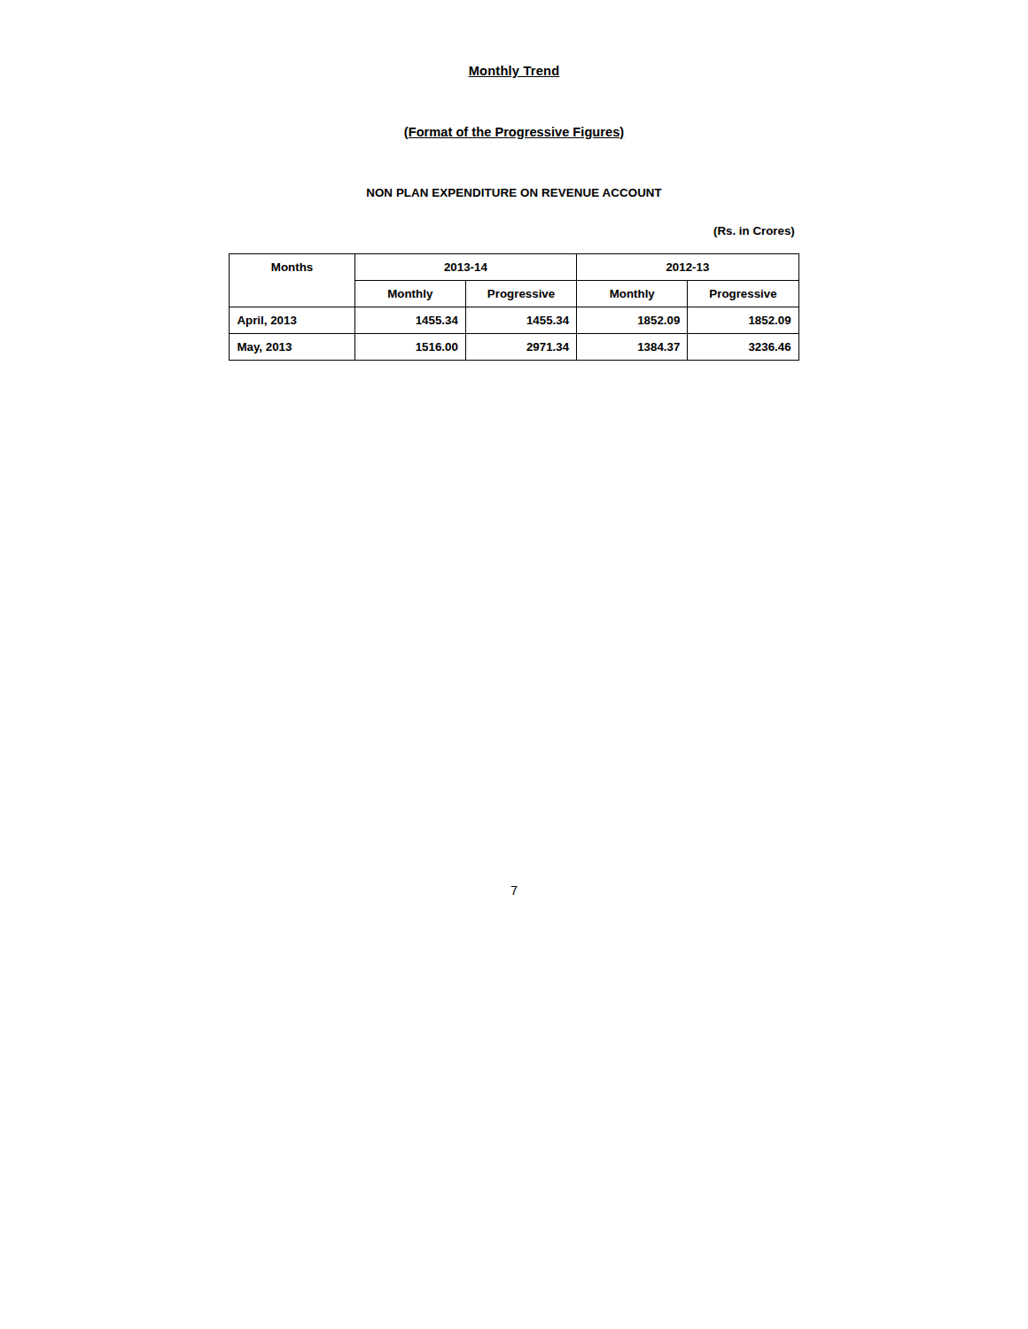Monthly Trend
(Format of the Progressive Figures)
NON PLAN EXPENDITURE ON REVENUE ACCOUNT
(Rs. in Crores)
| Months | 2013-14 | 2012-13 |
| --- | --- | --- |
| Monthly | Progressive | Monthly | Progressive |
| April, 2013 | 1455.34 | 1455.34 | 1852.09 | 1852.09 |
| May, 2013 | 1516.00 | 2971.34 | 1384.37 | 3236.46 |
7